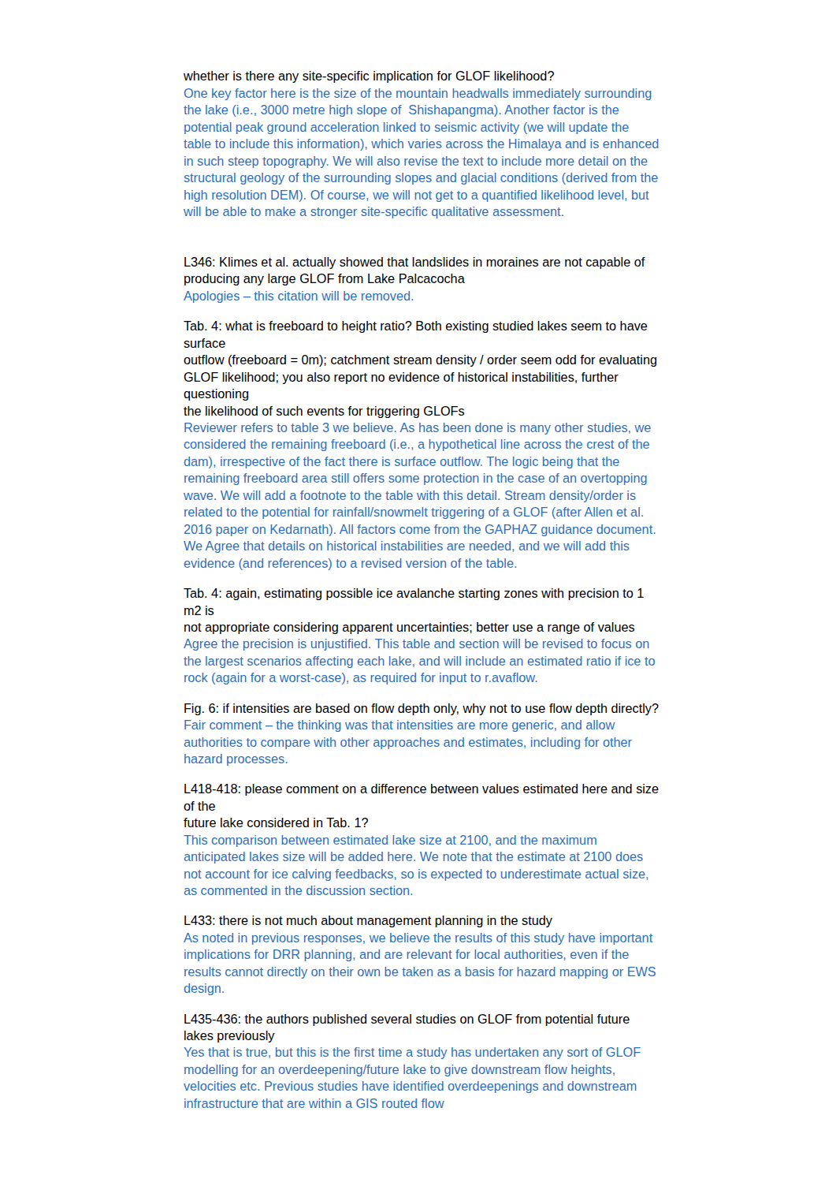whether is there any site-specific implication for GLOF likelihood?
One key factor here is the size of the mountain headwalls immediately surrounding the lake (i.e., 3000 metre high slope of Shishapangma). Another factor is the potential peak ground acceleration linked to seismic activity (we will update the table to include this information), which varies across the Himalaya and is enhanced in such steep topography. We will also revise the text to include more detail on the structural geology of the surrounding slopes and glacial conditions (derived from the high resolution DEM). Of course, we will not get to a quantified likelihood level, but will be able to make a stronger site-specific qualitative assessment.
L346: Klimes et al. actually showed that landslides in moraines are not capable of
producing any large GLOF from Lake Palcacocha
Apologies – this citation will be removed.
Tab. 4: what is freeboard to height ratio? Both existing studied lakes seem to have surface
outflow (freeboard = 0m); catchment stream density / order seem odd for evaluating
GLOF likelihood; you also report no evidence of historical instabilities, further questioning
the likelihood of such events for triggering GLOFs
Reviewer refers to table 3 we believe. As has been done is many other studies, we considered the remaining freeboard (i.e., a hypothetical line across the crest of the dam), irrespective of the fact there is surface outflow. The logic being that the remaining freeboard area still offers some protection in the case of an overtopping wave. We will add a footnote to the table with this detail. Stream density/order is related to the potential for rainfall/snowmelt triggering of a GLOF (after Allen et al. 2016 paper on Kedarnath). All factors come from the GAPHAZ guidance document. We Agree that details on historical instabilities are needed, and we will add this evidence (and references) to a revised version of the table.
Tab. 4: again, estimating possible ice avalanche starting zones with precision to 1 m2 is
not appropriate considering apparent uncertainties; better use a range of values
Agree the precision is unjustified. This table and section will be revised to focus on the largest scenarios affecting each lake, and will include an estimated ratio if ice to rock (again for a worst-case), as required for input to r.avaflow.
Fig. 6: if intensities are based on flow depth only, why not to use flow depth directly?
Fair comment – the thinking was that intensities are more generic, and allow authorities to compare with other approaches and estimates, including for other hazard processes.
L418-418: please comment on a difference between values estimated here and size of the
future lake considered in Tab. 1?
This comparison between estimated lake size at 2100, and the maximum anticipated lakes size will be added here. We note that the estimate at 2100 does not account for ice calving feedbacks, so is expected to underestimate actual size, as commented in the discussion section.
L433: there is not much about management planning in the study
As noted in previous responses, we believe the results of this study have important implications for DRR planning, and are relevant for local authorities, even if the results cannot directly on their own be taken as a basis for hazard mapping or EWS design.
L435-436: the authors published several studies on GLOF from potential future lakes previously
Yes that is true, but this is the first time a study has undertaken any sort of GLOF modelling for an overdeepening/future lake to give downstream flow heights, velocities etc. Previous studies have identified overdeepenings and downstream infrastructure that are within a GIS routed flow